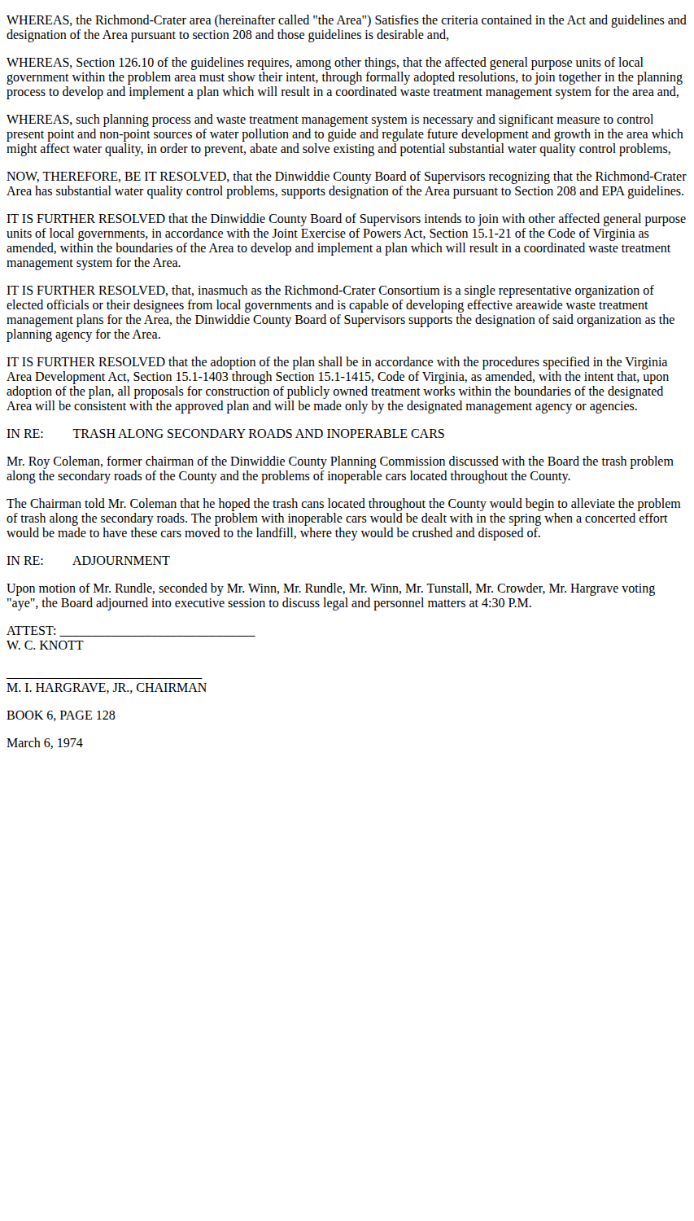WHEREAS, the Richmond-Crater area (hereinafter called "the Area") Satisfies the criteria contained in the Act and guidelines and designation of the Area pursuant to section 208 and those guidelines is desirable and,
WHEREAS, Section 126.10 of the guidelines requires, among other things, that the affected general purpose units of local government within the problem area must show their intent, through formally adopted resolutions, to join together in the planning process to develop and implement a plan which will result in a coordinated waste treatment management system for the area and,
WHEREAS, such planning process and waste treatment management system is necessary and significant measure to control present point and non-point sources of water pollution and to guide and regulate future development and growth in the area which might affect water quality, in order to prevent, abate and solve existing and potential substantial water quality control problems,
NOW, THEREFORE, BE IT RESOLVED, that the Dinwiddie County Board of Supervisors recognizing that the Richmond-Crater Area has substantial water quality control problems, supports designation of the Area pursuant to Section 208 and EPA guidelines.
IT IS FURTHER RESOLVED that the Dinwiddie County Board of Supervisors intends to join with other affected general purpose units of local governments, in accordance with the Joint Exercise of Powers Act, Section 15.1-21 of the Code of Virginia as amended, within the boundaries of the Area to develop and implement a plan which will result in a coordinated waste treatment management system for the Area.
IT IS FURTHER RESOLVED, that, inasmuch as the Richmond-Crater Consortium is a single representative organization of elected officials or their designees from local governments and is capable of developing effective areawide waste treatment management plans for the Area, the Dinwiddie County Board of Supervisors supports the designation of said organization as the planning agency for the Area.
IT IS FURTHER RESOLVED that the adoption of the plan shall be in accordance with the procedures specified in the Virginia Area Development Act, Section 15.1-1403 through Section 15.1-1415, Code of Virginia, as amended, with the intent that, upon adoption of the plan, all proposals for construction of publicly owned treatment works within the boundaries of the designated Area will be consistent with the approved plan and will be made only by the designated management agency or agencies.
IN RE: TRASH ALONG SECONDARY ROADS AND INOPERABLE CARS
Mr. Roy Coleman, former chairman of the Dinwiddie County Planning Commission discussed with the Board the trash problem along the secondary roads of the County and the problems of inoperable cars located throughout the County.
The Chairman told Mr. Coleman that he hoped the trash cans located throughout the County would begin to alleviate the problem of trash along the secondary roads. The problem with inoperable cars would be dealt with in the spring when a concerted effort would be made to have these cars moved to the landfill, where they would be crushed and disposed of.
IN RE: ADJOURNMENT
Upon motion of Mr. Rundle, seconded by Mr. Winn, Mr. Rundle, Mr. Winn, Mr. Tunstall, Mr. Crowder, Mr. Hargrave voting "aye", the Board adjourned into executive session to discuss legal and personnel matters at 4:30 P.M.
ATTEST: ______________________________
W. C. KNOTT
______________________________
M. I. HARGRAVE, JR., CHAIRMAN
BOOK 6, PAGE 128
March 6, 1974